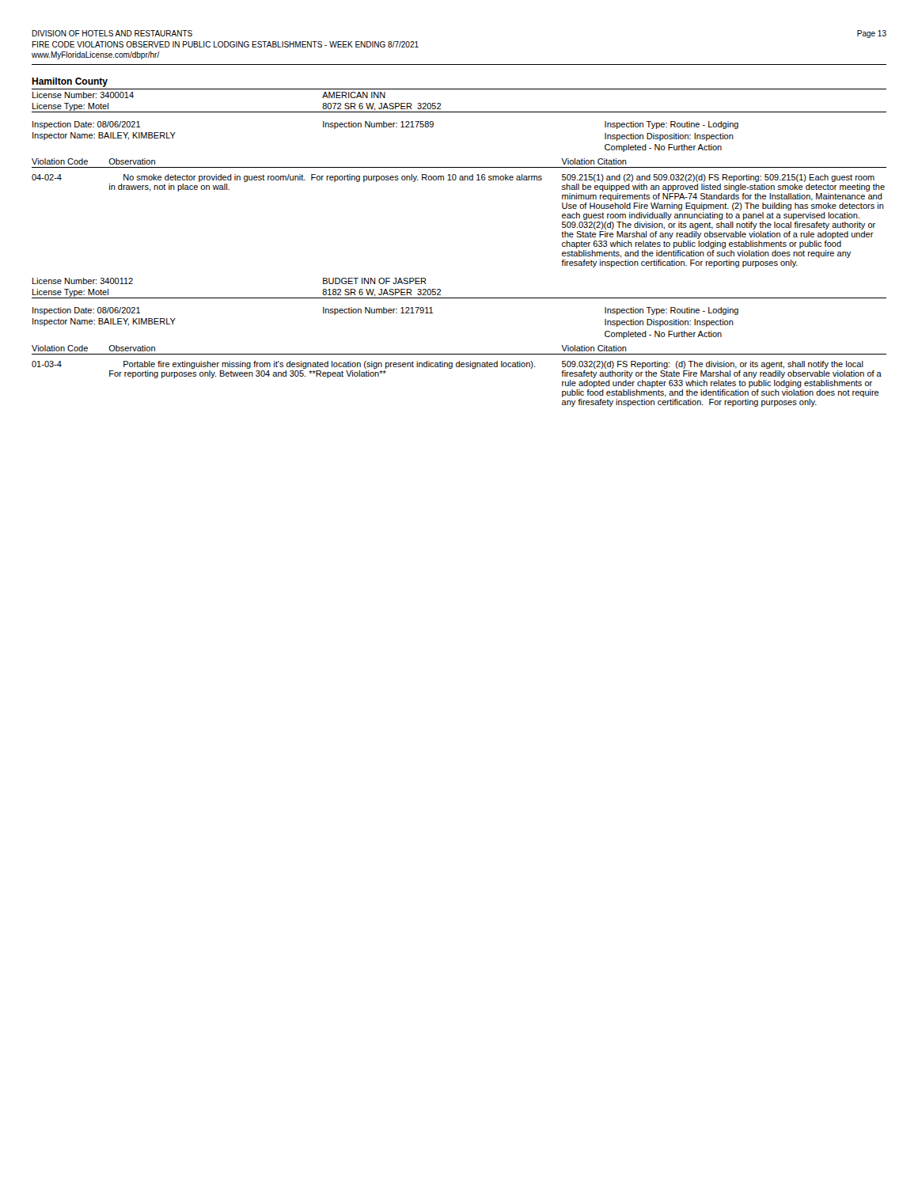DIVISION OF HOTELS AND RESTAURANTS
FIRE CODE VIOLATIONS OBSERVED IN PUBLIC LODGING ESTABLISHMENTS - WEEK ENDING 8/7/2021
www.MyFloridaLicense.com/dbpr/hr/
Page 13
Hamilton County
| License Number: 3400014 | AMERICAN INN | |
| License Type: Motel | 8072 SR 6 W, JASPER 32052 | |
| Inspection Date: 08/06/2021 | Inspection Number: 1217589 | Inspection Type: Routine - Lodging | |
| Inspector Name: BAILEY, KIMBERLY | Inspection Disposition: Inspection Completed - No Further Action |
| Violation Code | Observation | Violation Citation |
| 04-02-4 | No smoke detector provided in guest room/unit. For reporting purposes only. Room 10 and 16 smoke alarms in drawers, not in place on wall. | 509.215(1) and (2) and 509.032(2)(d) FS Reporting: 509.215(1) Each guest room shall be equipped with an approved listed single-station smoke detector meeting the minimum requirements of NFPA-74 Standards for the Installation, Maintenance and Use of Household Fire Warning Equipment. (2) The building has smoke detectors in each guest room individually annunciating to a panel at a supervised location. 509.032(2)(d) The division, or its agent, shall notify the local firesafety authority or the State Fire Marshal of any readily observable violation of a rule adopted under chapter 633 which relates to public lodging establishments or public food establishments, and the identification of such violation does not require any firesafety inspection certification. For reporting purposes only. |
| License Number: 3400112 | BUDGET INN OF JASPER | |
| License Type: Motel | 8182 SR 6 W, JASPER 32052 | |
| Inspection Date: 08/06/2021 | Inspection Number: 1217911 | Inspection Type: Routine - Lodging | |
| Inspector Name: BAILEY, KIMBERLY | Inspection Disposition: Inspection Completed - No Further Action |
| Violation Code | Observation | Violation Citation |
| 01-03-4 | Portable fire extinguisher missing from it's designated location (sign present indicating designated location). For reporting purposes only. Between 304 and 305. **Repeat Violation** | 509.032(2)(d) FS Reporting: (d) The division, or its agent, shall notify the local firesafety authority or the State Fire Marshal of any readily observable violation of a rule adopted under chapter 633 which relates to public lodging establishments or public food establishments, and the identification of such violation does not require any firesafety inspection certification. For reporting purposes only. |